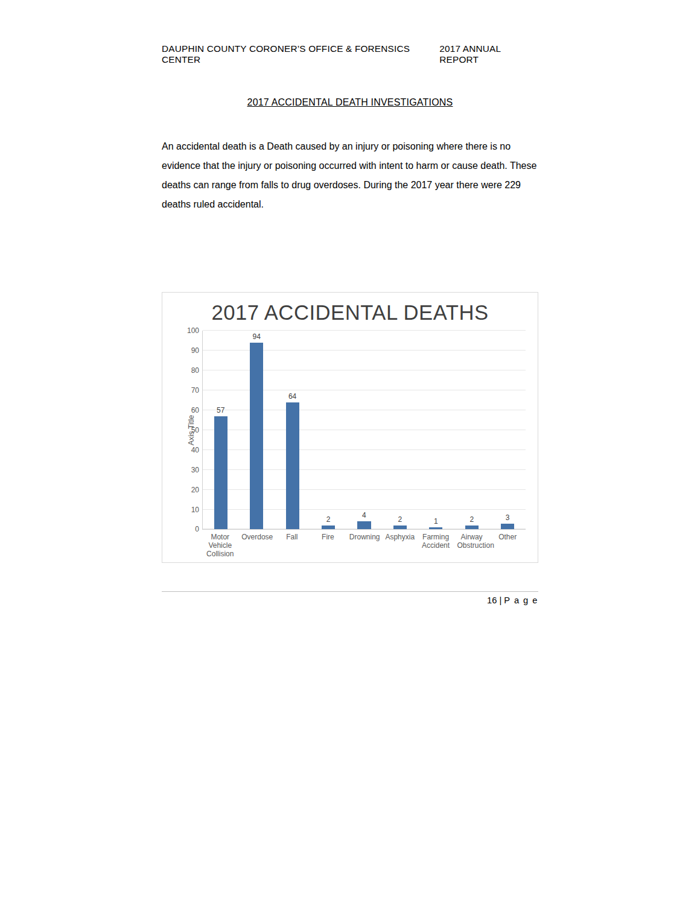Dauphin County Coroner’s Office & Forensics Center
2017 Annual Report
2017 ACCIDENTAL DEATH INVESTIGATIONS
An accidental death is a Death caused by an injury or poisoning where there is no evidence that the injury or poisoning occurred with intent to harm or cause death. These deaths can range from falls to drug overdoses. During the 2017 year there were 229 deaths ruled accidental.
2017 ACCIDENTAL DEATHS
Axis Title
0
10
20
30
40
50
60
70
80
90
100
57
94
64
2
4
2
1
2
3
Motor Vehicle
Collision
Overdose
Fall
Fire
Drowning
Asphyxia
Farming
Accident
Airway
Obstruction
Other
16 | P a g e